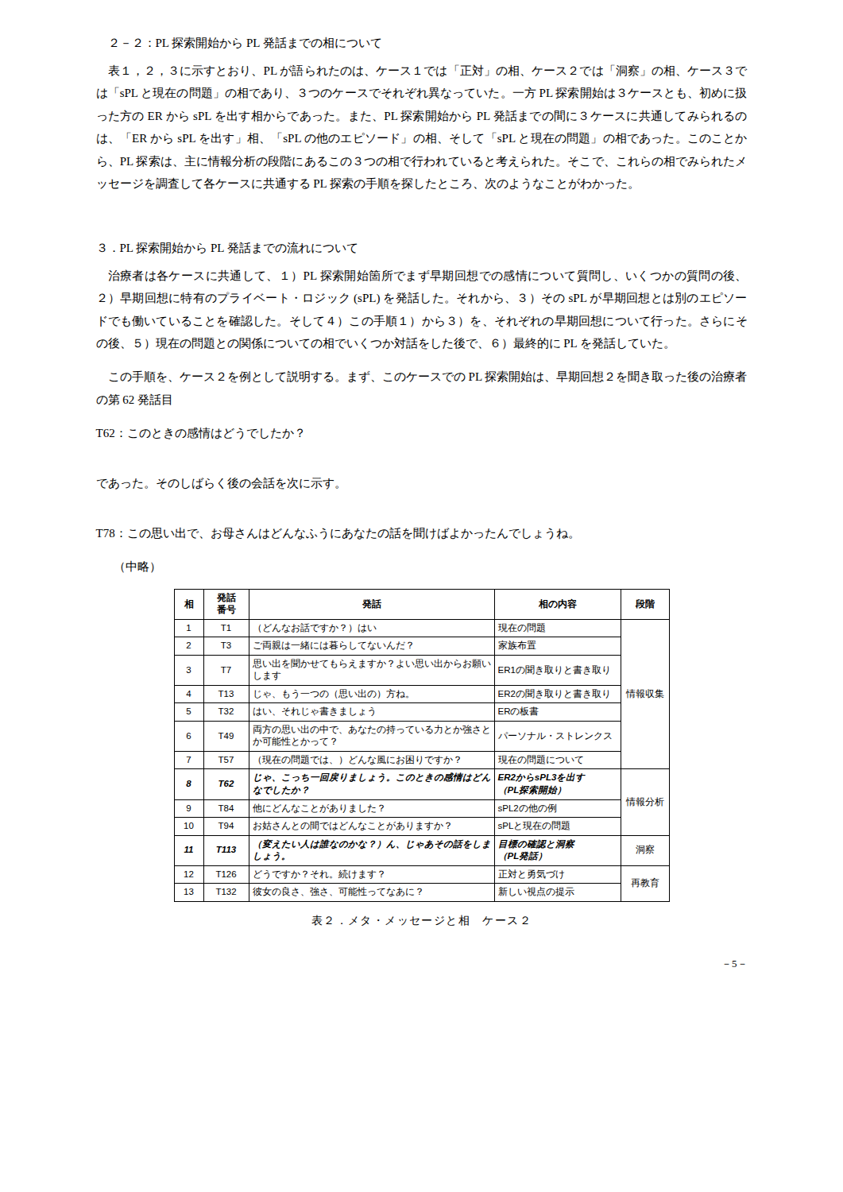２－２：PL 探索開始から PL 発話までの相について
表１，２，３に示すとおり、PL が語られたのは、ケース１では「正対」の相、ケース２では「洞察」の相、ケース３では「sPL と現在の問題」の相であり、３つのケースでそれぞれ異なっていた。一方 PL 探索開始は３ケースとも、初めに扱った方の ER から sPL を出す相からであった。また、PL 探索開始から PL 発話までの間に３ケースに共通してみられるのは、「ER から sPL を出す」相、「sPL の他のエピソード」の相、そして「sPL と現在の問題」の相であった。このことから、PL 探索は、主に情報分析の段階にあるこの３つの相で行われていると考えられた。そこで、これらの相でみられたメッセージを調査して各ケースに共通する PL 探索の手順を探したところ、次のようなことがわかった。
３．PL 探索開始から PL 発話までの流れについて
治療者は各ケースに共通して、１）PL 探索開始箇所でまず早期回想での感情について質問し、いくつかの質問の後、２）早期回想に特有のプライベート・ロジック (sPL) を発話した。それから、３）その sPL が早期回想とは別のエピソードでも働いていることを確認した。そして４）この手順１）から３）を、それぞれの早期回想について行った。さらにその後、５）現在の問題との関係についての相でいくつか対話をした後で、６）最終的に PL を発話していた。
この手順を、ケース２を例として説明する。まず、このケースでの PL 探索開始は、早期回想２を聞き取った後の治療者の第 62 発話目
T62：このときの感情はどうでしたか？
であった。そのしばらく後の会話を次に示す。
T78：この思い出で、お母さんはどんなふうにあなたの話を聞けばよかったんでしょうね。
（中略）
| 相 | 発話 番号 | 発話 | 相の内容 | 段階 |
| --- | --- | --- | --- | --- |
| 1 | T1 | （どんなお話ですか？）はい | 現在の問題 | 情報収集 |
| 2 | T3 | ご両親は一緒には暮らしてないんだ？ | 家族布置 |
| 3 | T7 | 思い出を聞かせてもらえますか？よい思い出からお願いします | ER1の聞き取りと書き取り |
| 4 | T13 | じゃ、もう一つの（思い出の）方ね。 | ER2の聞き取りと書き取り |
| 5 | T32 | はい、それじゃ書きましょう | ERの板書 |
| 6 | T49 | 両方の思い出の中で、あなたの持っている力とか強さとか可能性とかって？ | パーソナル・ストレンクス |
| 7 | T57 | （現在の問題では、）どんな風にお困りですか？ | 現在の問題について |
| 8 | T62 | じゃ、こっち一回戻りましょう。このときの感情はどんなでしたか？ | ER2からsPL3を出す （PL探索開始） | 情報分析 |
| 9 | T84 | 他にどんなことがありました？ | sPL2の他の例 |
| 10 | T94 | お姑さんとの間ではどんなことがありますか？ | sPLと現在の問題 |
| 11 | T113 | （変えたい人は誰なのかな？）ん、じゃあその話をしましょう。 | 目標の確認と洞察 （PL発話） | 洞察 |
| 12 | T126 | どうですか？それ。続けます？ | 正対と勇気づけ | 再教育 |
| 13 | T132 | 彼女の良さ、強さ、可能性ってなあに？ | 新しい視点の提示 |
表２．メタ・メッセージと相　ケース２
－5－